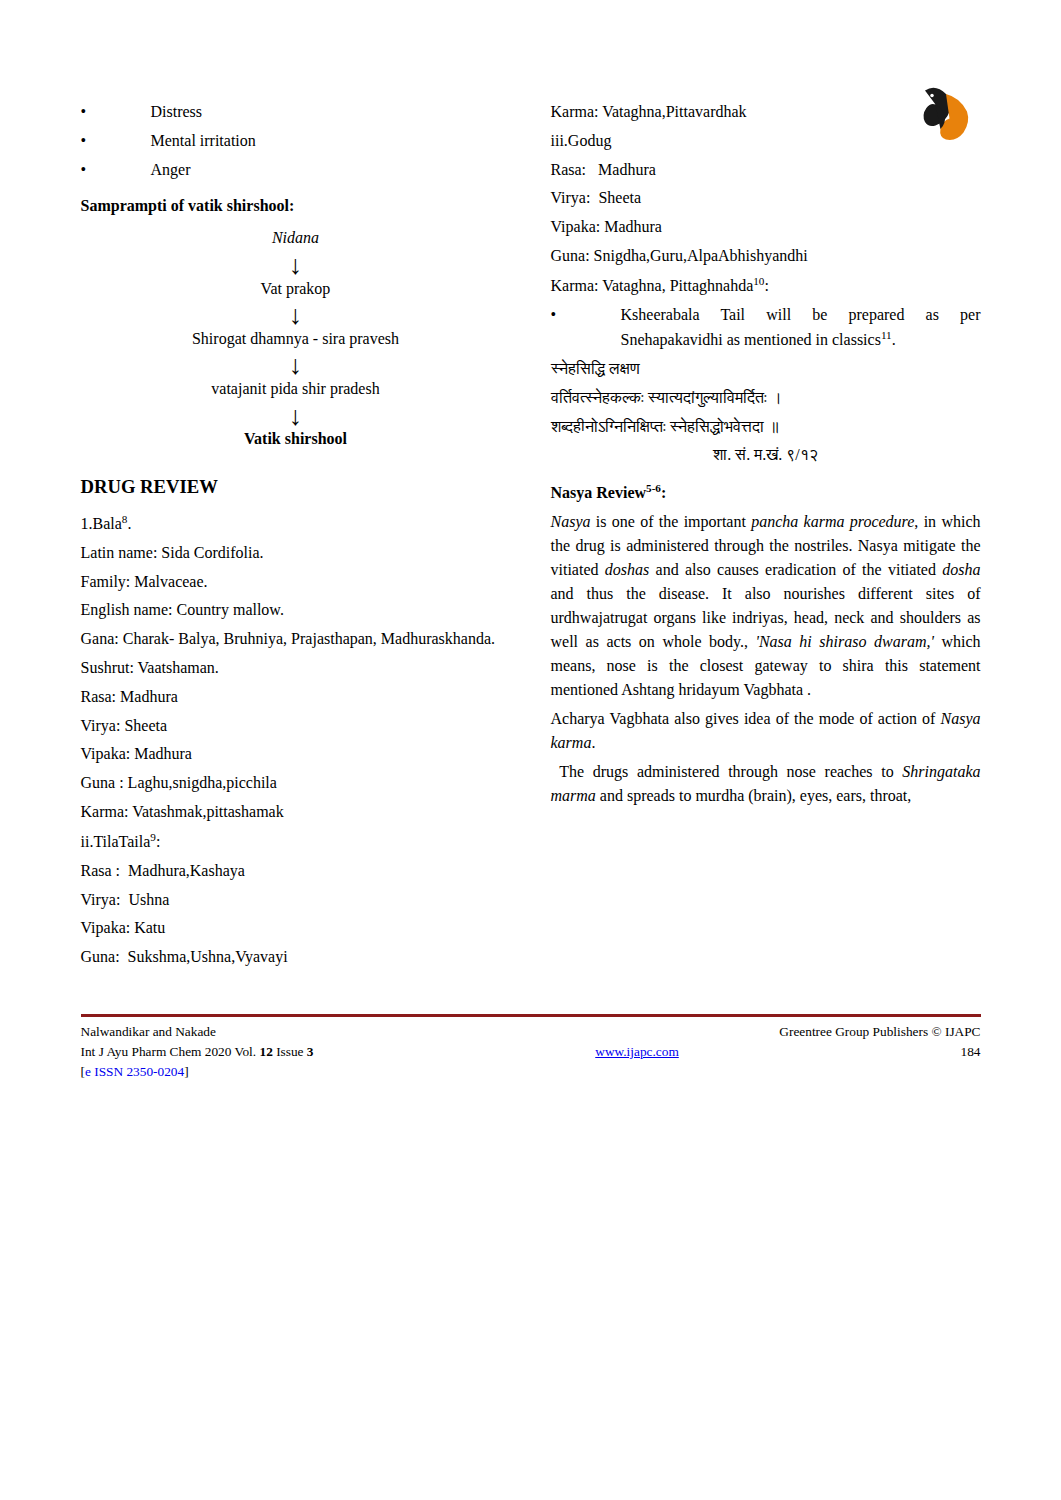Distress
Mental irritation
Anger
Samprampti of vatik shirshool:
Nidana
↓
Vat prakop
↓
Shirogat dhamnya - sira pravesh
↓
vatajanit pida shir pradesh
↓
Vatik shirshool
DRUG REVIEW
1.Bala8.
Latin name: Sida Cordifolia.
Family: Malvaceae.
English name: Country mallow.
Gana: Charak- Balya, Bruhniya, Prajasthapan, Madhuraskhanda.
Sushrut: Vaatshaman.
Rasa: Madhura
Virya: Sheeta
Vipaka: Madhura
Guna : Laghu,snigdha,picchila
Karma: Vatashmak,pittashamak
ii.TilaTaila9:
Rasa : Madhura,Kashaya
Virya: Ushna
Vipaka: Katu
Guna: Sukshma,Ushna,Vyavayi
Karma: Vataghna,Pittavardhak
iii.Godug
Rasa: Madhura
Virya: Sheeta
Vipaka: Madhura
Guna: Snigdha,Guru,AlpaAbhishyandhi
Karma: Vataghna, Pittaghnahda10:
Ksheerabala Tail will be prepared as per Snehapakavidhi as mentioned in classics11.
स्नेहसिद्धि लक्षण
वर्तिवत्स्नेहकल्कः स्यात्यदांगुल्याविमर्दितः ।
शब्दहीनोऽग्निनिक्षिप्तः स्नेहसिद्धोभवेत्तदा ॥
शा. सं. म.खं. ९/१२
Nasya Review5-6:
Nasya is one of the important pancha karma procedure, in which the drug is administered through the nostriles. Nasya mitigate the vitiated doshas and also causes eradication of the vitiated dosha and thus the disease. It also nourishes different sites of urdhwajatrugat organs like indriyas, head, neck and shoulders as well as acts on whole body., 'Nasa hi shiraso dwaram,' which means, nose is the closest gateway to shira this statement mentioned Ashtang hridayum Vagbhata .
Acharya Vagbhata also gives idea of the mode of action of Nasya karma.
The drugs administered through nose reaches to Shringataka marma and spreads to murdha (brain), eyes, ears, throat,
Nalwandikar and Nakade
Greentree Group Publishers © IJAPC
Int J Ayu Pharm Chem 2020 Vol. 12 Issue 3
www.ijapc.com
184
[e ISSN 2350-0204]